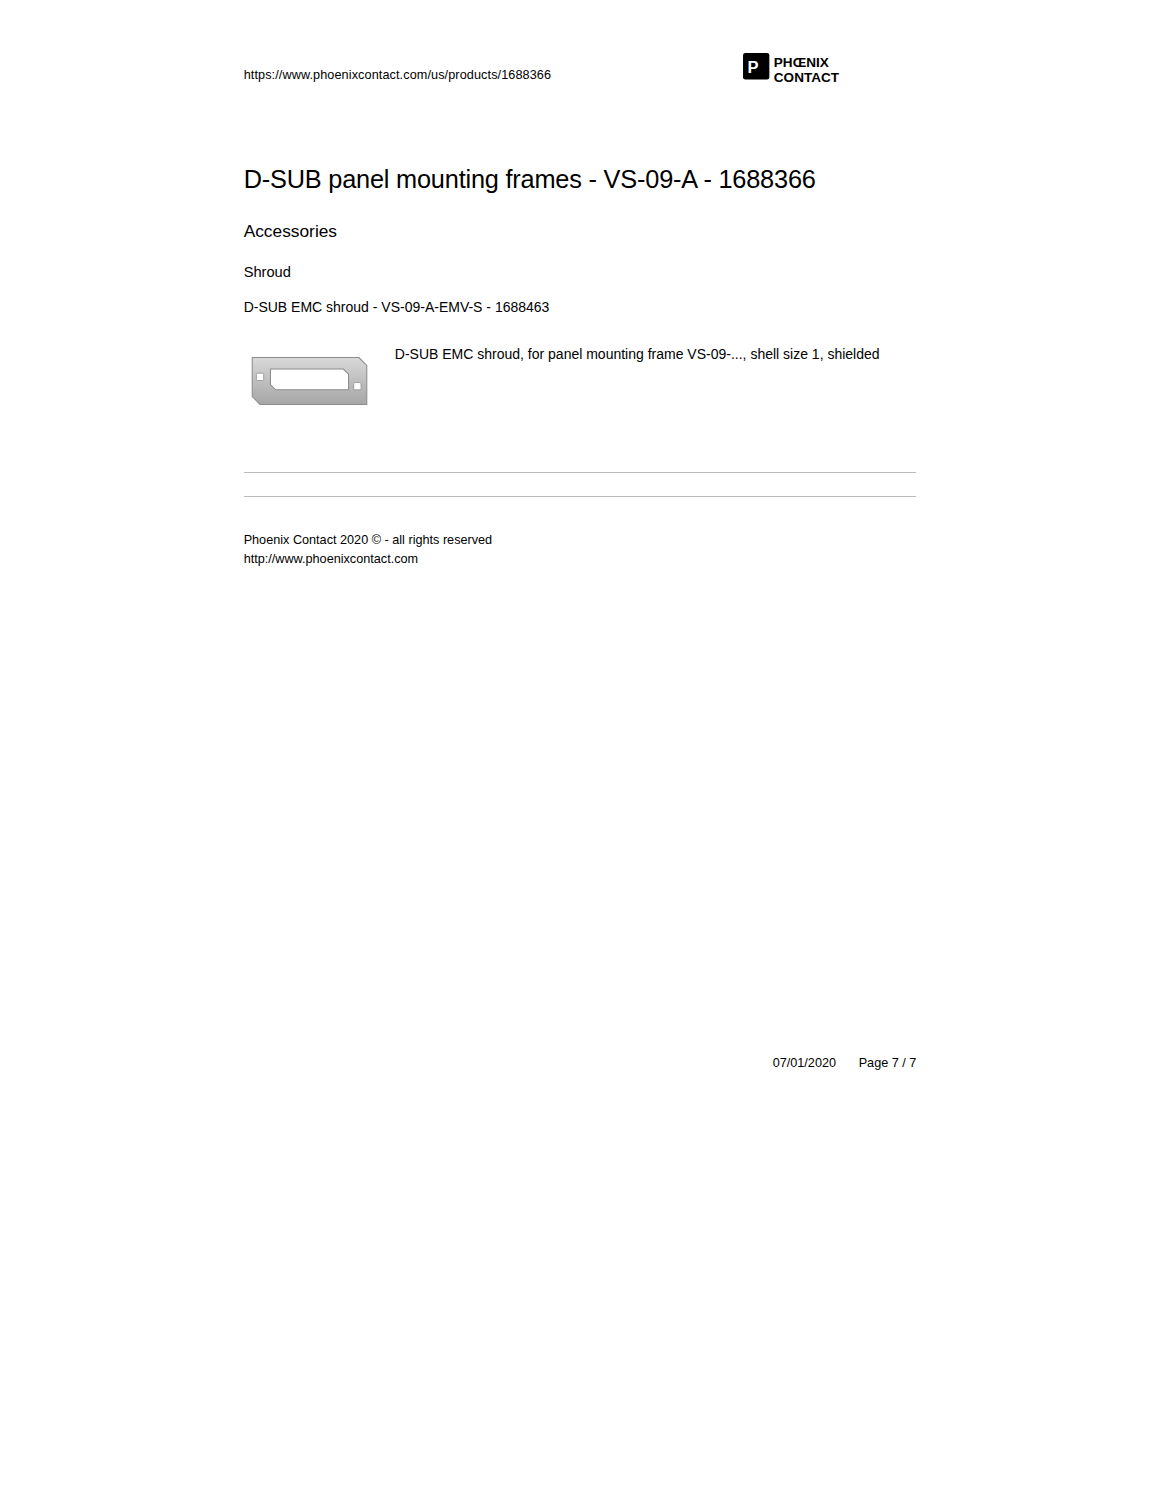https://www.phoenixcontact.com/us/products/1688366
D-SUB panel mounting frames - VS-09-A - 1688366
Accessories
Shroud
D-SUB EMC shroud - VS-09-A-EMV-S - 1688463
D-SUB EMC shroud, for panel mounting frame VS-09-..., shell size 1, shielded
Phoenix Contact 2020 © - all rights reserved
http://www.phoenixcontact.com
07/01/2020 Page 7 / 7